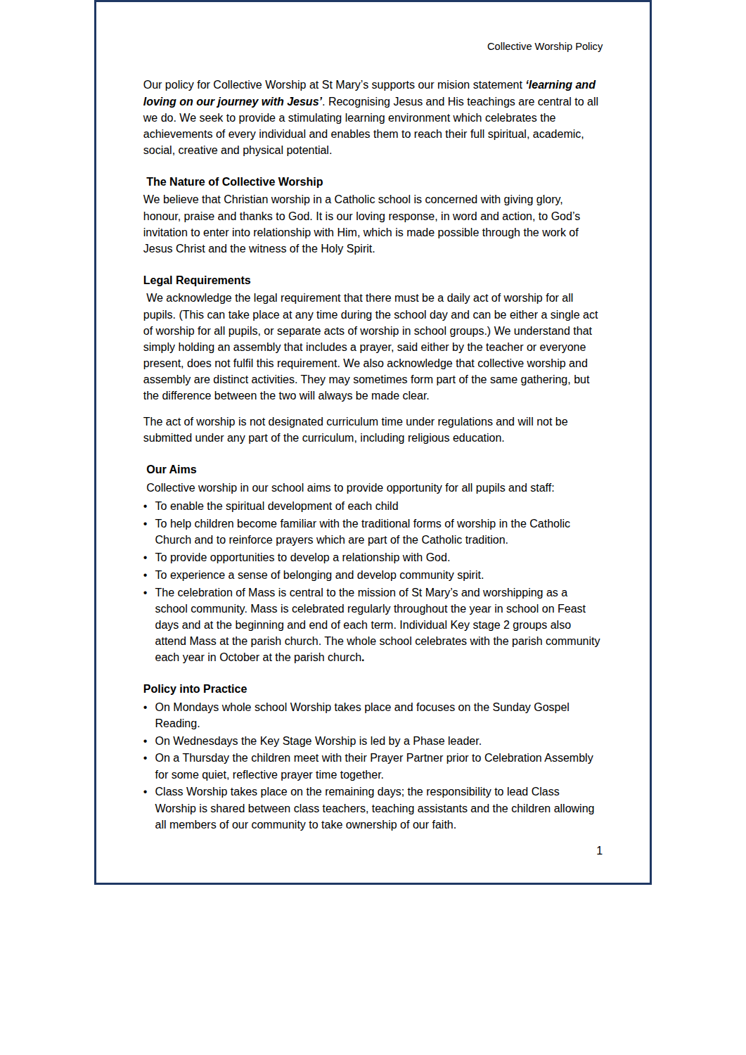Collective Worship Policy
Our policy for Collective Worship at St Mary’s supports our mision statement ‘learning and loving on our journey with Jesus’. Recognising Jesus and His teachings are central to all we do. We seek to provide a stimulating learning environment which celebrates the achievements of every individual and enables them to reach their full spiritual, academic, social, creative and physical potential.
The Nature of Collective Worship
We believe that Christian worship in a Catholic school is concerned with giving glory, honour, praise and thanks to God. It is our loving response, in word and action, to God’s invitation to enter into relationship with Him, which is made possible through the work of Jesus Christ and the witness of the Holy Spirit.
Legal Requirements
We acknowledge the legal requirement that there must be a daily act of worship for all pupils. (This can take place at any time during the school day and can be either a single act of worship for all pupils, or separate acts of worship in school groups.) We understand that simply holding an assembly that includes a prayer, said either by the teacher or everyone present, does not fulfil this requirement. We also acknowledge that collective worship and assembly are distinct activities. They may sometimes form part of the same gathering, but the difference between the two will always be made clear.
The act of worship is not designated curriculum time under regulations and will not be submitted under any part of the curriculum, including religious education.
Our Aims
Collective worship in our school aims to provide opportunity for all pupils and staff:
To enable the spiritual development of each child
To help children become familiar with the traditional forms of worship in the Catholic Church and to reinforce prayers which are part of the Catholic tradition.
To provide opportunities to develop a relationship with God.
To experience a sense of belonging and develop community spirit.
The celebration of Mass is central to the mission of St Mary’s and worshipping as a school community. Mass is celebrated regularly throughout the year in school on Feast days and at the beginning and end of each term. Individual Key stage 2 groups also attend Mass at the parish church. The whole school celebrates with the parish community each year in October at the parish church.
Policy into Practice
On Mondays whole school Worship takes place and focuses on the Sunday Gospel Reading.
On Wednesdays the Key Stage Worship is led by a Phase leader.
On a Thursday the children meet with their Prayer Partner prior to Celebration Assembly for some quiet, reflective prayer time together.
Class Worship takes place on the remaining days; the responsibility to lead Class Worship is shared between class teachers, teaching assistants and the children allowing all members of our community to take ownership of our faith.
1